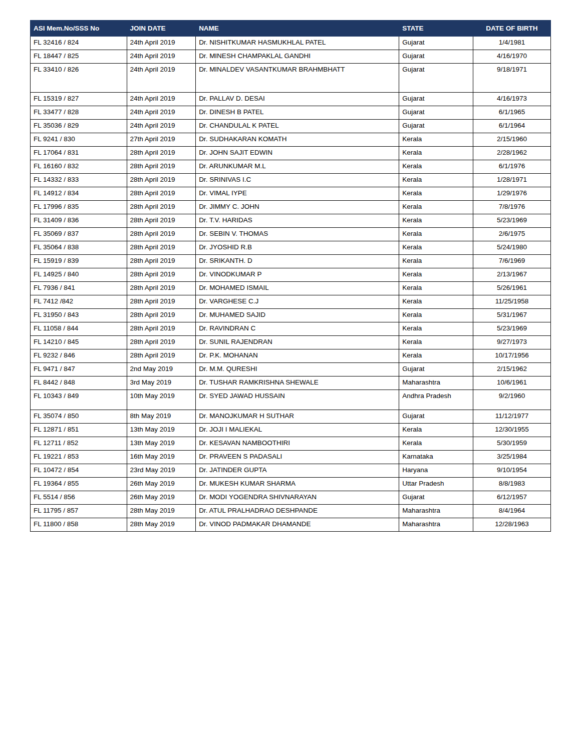| ASI Mem.No/SSS No | JOIN DATE | NAME | STATE | DATE OF BIRTH |
| --- | --- | --- | --- | --- |
| FL 32416 / 824 | 24th April 2019 | Dr. NISHITKUMAR HASMUKHLAL PATEL | Gujarat | 1/4/1981 |
| FL 18447 / 825 | 24th April 2019 | Dr. MINESH CHAMPAKLAL GANDHI | Gujarat | 4/16/1970 |
| FL 33410 / 826 | 24th April 2019 | Dr. MINALDEV VASANTKUMAR BRAHMBHATT | Gujarat | 9/18/1971 |
| FL 15319 / 827 | 24th April 2019 | Dr. PALLAV D. DESAI | Gujarat | 4/16/1973 |
| FL 33477 / 828 | 24th April 2019 | Dr. DINESH B PATEL | Gujarat | 6/1/1965 |
| FL 35036 / 829 | 24th April 2019 | Dr. CHANDULAL K PATEL | Gujarat | 6/1/1964 |
| FL 9241 / 830 | 27th April 2019 | Dr. SUDHAKARAN KOMATH | Kerala | 2/15/1960 |
| FL 17064 / 831 | 28th April 2019 | Dr. JOHN SAJIT EDWIN | Kerala | 2/28/1962 |
| FL 16160 / 832 | 28th April 2019 | Dr. ARUNKUMAR M.L | Kerala | 6/1/1976 |
| FL 14332 / 833 | 28th April 2019 | Dr. SRINIVAS I.C | Kerala | 1/28/1971 |
| FL 14912 / 834 | 28th April 2019 | Dr. VIMAL IYPE | Kerala | 1/29/1976 |
| FL 17996 / 835 | 28th April 2019 | Dr. JIMMY C. JOHN | Kerala | 7/8/1976 |
| FL 31409 / 836 | 28th April 2019 | Dr. T.V. HARIDAS | Kerala | 5/23/1969 |
| FL 35069 / 837 | 28th April 2019 | Dr. SEBIN V. THOMAS | Kerala | 2/6/1975 |
| FL 35064 / 838 | 28th April 2019 | Dr. JYOSHID R.B | Kerala | 5/24/1980 |
| FL 15919 / 839 | 28th April 2019 | Dr. SRIKANTH. D | Kerala | 7/6/1969 |
| FL 14925 / 840 | 28th April 2019 | Dr. VINODKUMAR P | Kerala | 2/13/1967 |
| FL 7936 / 841 | 28th April 2019 | Dr. MOHAMED ISMAIL | Kerala | 5/26/1961 |
| FL 7412 /842 | 28th April 2019 | Dr. VARGHESE C.J | Kerala | 11/25/1958 |
| FL 31950 / 843 | 28th April 2019 | Dr. MUHAMED SAJID | Kerala | 5/31/1967 |
| FL 11058 / 844 | 28th April 2019 | Dr. RAVINDRAN C | Kerala | 5/23/1969 |
| FL 14210 / 845 | 28th April 2019 | Dr. SUNIL RAJENDRAN | Kerala | 9/27/1973 |
| FL 9232 / 846 | 28th April 2019 | Dr. P.K. MOHANAN | Kerala | 10/17/1956 |
| FL 9471 / 847 | 2nd May 2019 | Dr. M.M. QURESHI | Gujarat | 2/15/1962 |
| FL 8442 / 848 | 3rd May 2019 | Dr. TUSHAR RAMKRISHNA SHEWALE | Maharashtra | 10/6/1961 |
| FL 10343 / 849 | 10th May 2019 | Dr. SYED JAWAD HUSSAIN | Andhra Pradesh | 9/2/1960 |
| FL 35074 / 850 | 8th May 2019 | Dr. MANOJKUMAR H SUTHAR | Gujarat | 11/12/1977 |
| FL 12871 / 851 | 13th May 2019 | Dr. JOJI I MALIEKAL | Kerala | 12/30/1955 |
| FL 12711 / 852 | 13th May 2019 | Dr. KESAVAN NAMBOOTHIRI | Kerala | 5/30/1959 |
| FL 19221 / 853 | 16th May 2019 | Dr. PRAVEEN S PADASALI | Karnataka | 3/25/1984 |
| FL 10472 / 854 | 23rd May 2019 | Dr. JATINDER GUPTA | Haryana | 9/10/1954 |
| FL 19364 / 855 | 26th May 2019 | Dr. MUKESH KUMAR SHARMA | Uttar Pradesh | 8/8/1983 |
| FL 5514 / 856 | 26th May 2019 | Dr. MODI YOGENDRA SHIVNARAYAN | Gujarat | 6/12/1957 |
| FL 11795 / 857 | 28th May 2019 | Dr. ATUL PRALHADRAO DESHPANDE | Maharashtra | 8/4/1964 |
| FL 11800 / 858 | 28th May 2019 | Dr. VINOD PADMAKAR DHAMANDE | Maharashtra | 12/28/1963 |